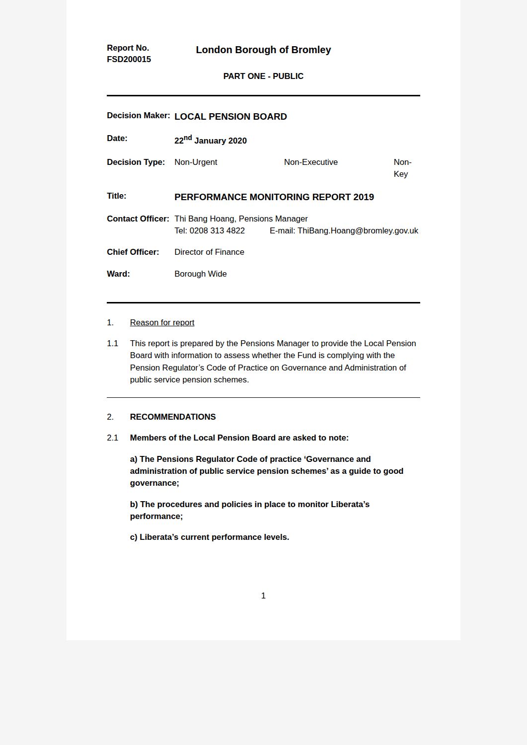Report No.
FSD200015
London Borough of Bromley
PART ONE - PUBLIC
Report No.
FSD200015
| Decision Maker: | LOCAL PENSION BOARD |
| Date: | 22 nd January 2020 |
| Decision Type: | Non-Urgent Non-Executive Non-Key |
| Title: | PERFORMANCE MONITORING REPORT 2019 |
| Contact Officer: | Thi Bang Hoang, Pensions Manager Tel: 0208 313 4822 E-mail: ThiBang.Hoang@bromley.gov.uk |
| Chief Officer: | Director of Finance |
| Ward: | Borough Wide |
1.
Reason for report
1.1
This report is prepared by the Pensions Manager to provide the Local Pension Board with information to assess whether the Fund is complying with the Pension Regulator’s Code of Practice on Governance and Administration of public service pension schemes.
2.
RECOMMENDATIONS
2.1
Members of the Local Pension Board are asked to note:
a) The Pensions Regulator Code of practice ‘Governance and administration of public service pension schemes’ as a guide to good governance;
b) The procedures and policies in place to monitor Liberata’s performance;
c) Liberata’s current performance levels.
1